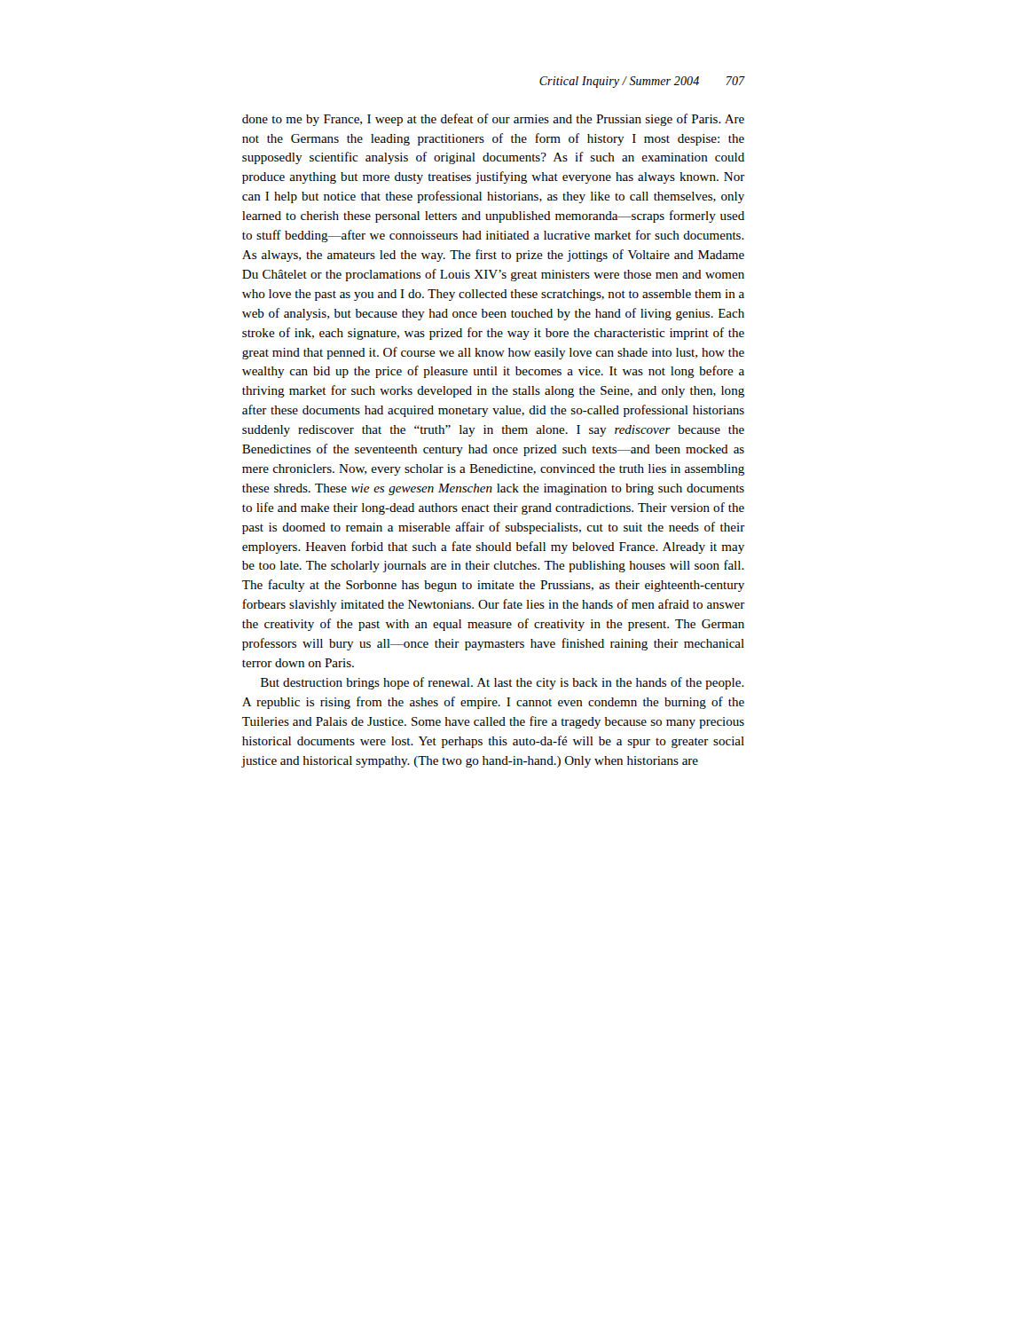Critical Inquiry / Summer 2004707
done to me by France, I weep at the defeat of our armies and the Prussian siege of Paris. Are not the Germans the leading practitioners of the form of history I most despise: the supposedly scientific analysis of original documents? As if such an examination could produce anything but more dusty treatises justifying what everyone has always known. Nor can I help but notice that these professional historians, as they like to call themselves, only learned to cherish these personal letters and unpublished memoranda—scraps formerly used to stuff bedding—after we connoisseurs had initiated a lucrative market for such documents. As always, the amateurs led the way. The first to prize the jottings of Voltaire and Madame Du Châtelet or the proclamations of Louis XIV’s great ministers were those men and women who love the past as you and I do. They collected these scratchings, not to assemble them in a web of analysis, but because they had once been touched by the hand of living genius. Each stroke of ink, each signature, was prized for the way it bore the characteristic imprint of the great mind that penned it. Of course we all know how easily love can shade into lust, how the wealthy can bid up the price of pleasure until it becomes a vice. It was not long before a thriving market for such works developed in the stalls along the Seine, and only then, long after these documents had acquired monetary value, did the so-called professional historians suddenly rediscover that the “truth” lay in them alone. I say rediscover because the Benedictines of the seventeenth century had once prized such texts—and been mocked as mere chroniclers. Now, every scholar is a Benedictine, convinced the truth lies in assembling these shreds. These wie es gewesen Menschen lack the imagination to bring such documents to life and make their long-dead authors enact their grand contradictions. Their version of the past is doomed to remain a miserable affair of subspecialists, cut to suit the needs of their employers. Heaven forbid that such a fate should befall my beloved France. Already it may be too late. The scholarly journals are in their clutches. The publishing houses will soon fall. The faculty at the Sorbonne has begun to imitate the Prussians, as their eighteenth-century forbears slavishly imitated the Newtonians. Our fate lies in the hands of men afraid to answer the creativity of the past with an equal measure of creativity in the present. The German professors will bury us all—once their paymasters have finished raining their mechanical terror down on Paris.
But destruction brings hope of renewal. At last the city is back in the hands of the people. A republic is rising from the ashes of empire. I cannot even condemn the burning of the Tuileries and Palais de Justice. Some have called the fire a tragedy because so many precious historical documents were lost. Yet perhaps this auto-da-fé will be a spur to greater social justice and historical sympathy. (The two go hand-in-hand.) Only when historians are